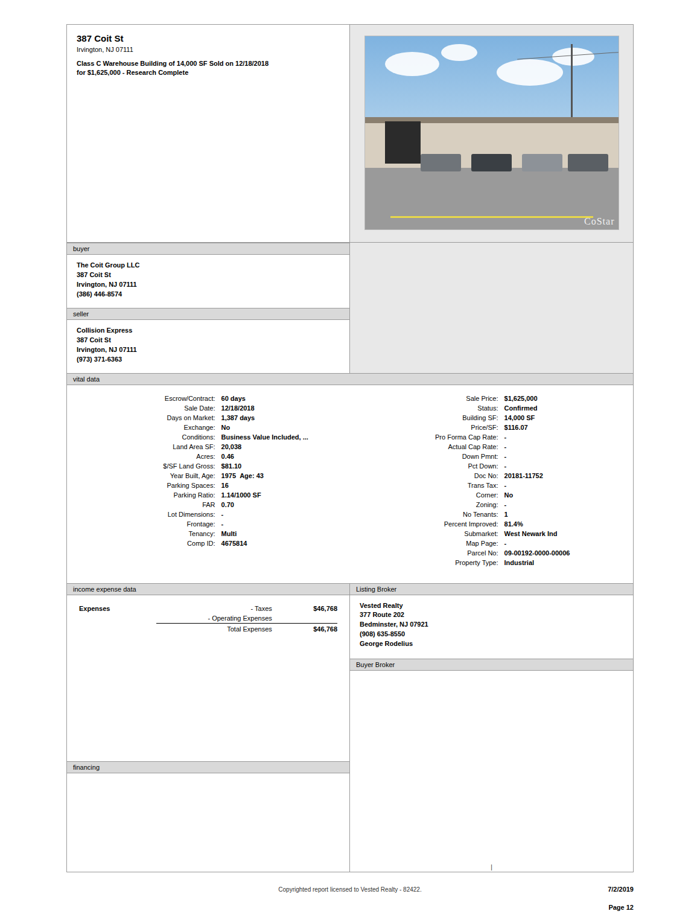387 Coit St
Irvington, NJ 07111
Class C Warehouse Building of 14,000 SF Sold on 12/18/2018
for $1,625,000 - Research Complete
CoStar
buyer
The Coit Group LLC
387 Coit St
Irvington, NJ 07111
(386) 446-8574
seller
Collision Express
387 Coit St
Irvington, NJ 07111
(973) 371-6363
vital data
| Escrow/Contract: | 60 days |
| Sale Date: | 12/18/2018 |
| Days on Market: | 1,387 days |
| Exchange: | No |
| Conditions: | Business Value Included, ... |
| Land Area SF: | 20,038 |
| Acres: | 0.46 |
| $/SF Land Gross: | $81.10 |
| Year Built, Age: | 1975 Age: 43 |
| Parking Spaces: | 16 |
| Parking Ratio: | 1.14/1000 SF |
| FAR | 0.70 |
| Lot Dimensions: | - |
| Frontage: | - |
| Tenancy: | Multi |
| Comp ID: | 4675814 |
| Sale Price: | $1,625,000 |
| Status: | Confirmed |
| Building SF: | 14,000 SF |
| Price/SF: | $116.07 |
| Pro Forma Cap Rate: | - |
| Actual Cap Rate: | - |
| Down Pmnt: | - |
| Pct Down: | - |
| Doc No: | 20181-11752 |
| Trans Tax: | - |
| Corner: | No |
| Zoning: | - |
| No Tenants: | 1 |
| Percent Improved: | 81.4% |
| Submarket: | West Newark Ind |
| Map Page: | - |
| Parcel No: | 09-00192-0000-00006 |
| Property Type: | Industrial |
income expense data
Listing Broker
| Expenses | - Taxes | $46,768 |
| | - Operating Expenses | |
| | Total Expenses | $46,768 |
Vested Realty
377 Route 202
Bedminster, NJ 07921
(908) 635-8550
George Rodelius
Buyer Broker
financing
|
Copyrighted report licensed to Vested Realty - 82422. 7/2/2019
Page 12